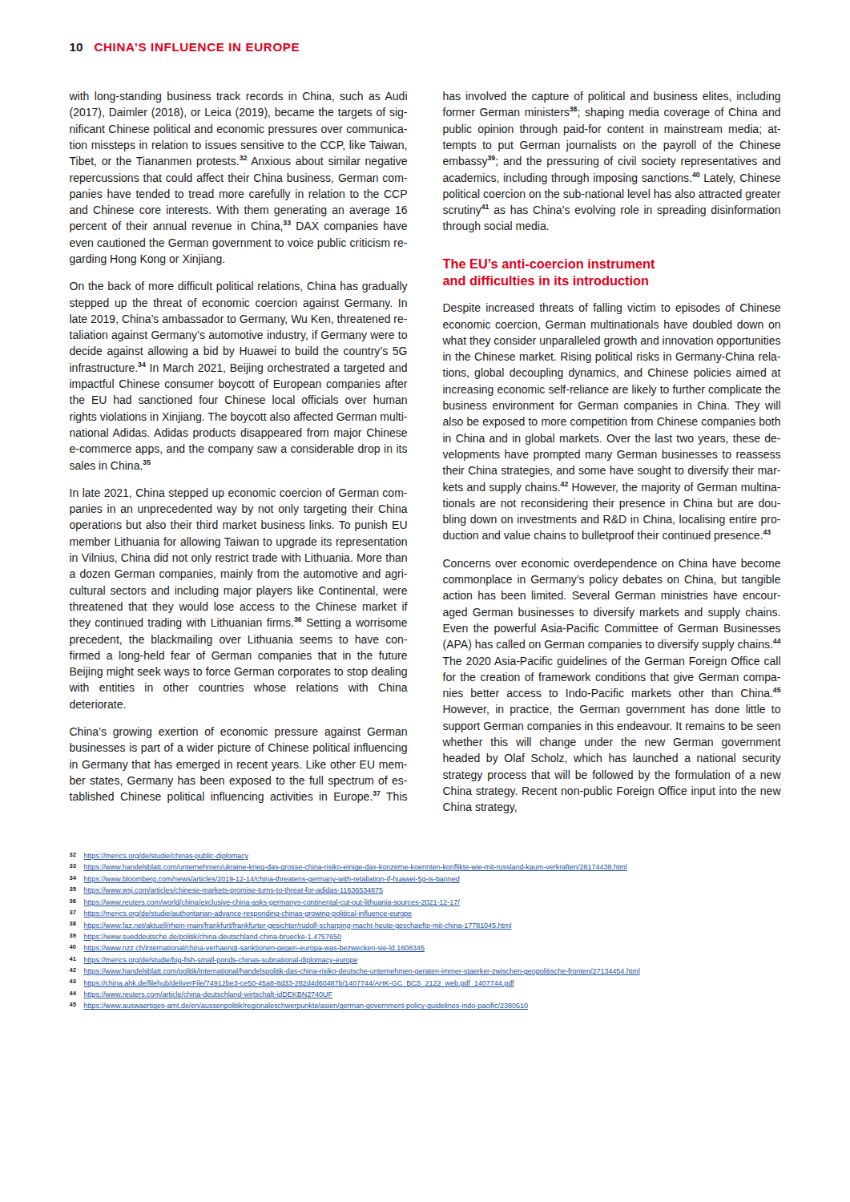10 China’s Influence in Europe
with long-standing business track records in China, such as Audi (2017), Daimler (2018), or Leica (2019), became the targets of significant Chinese political and economic pressures over communication missteps in relation to issues sensitive to the CCP, like Taiwan, Tibet, or the Tiananmen protests.32 Anxious about similar negative repercussions that could affect their China business, German companies have tended to tread more carefully in relation to the CCP and Chinese core interests. With them generating an average 16 percent of their annual revenue in China,33 DAX companies have even cautioned the German government to voice public criticism regarding Hong Kong or Xinjiang.
On the back of more difficult political relations, China has gradually stepped up the threat of economic coercion against Germany. In late 2019, China’s ambassador to Germany, Wu Ken, threatened retaliation against Germany’s automotive industry, if Germany were to decide against allowing a bid by Huawei to build the country’s 5G infrastructure.34 In March 2021, Beijing orchestrated a targeted and impactful Chinese consumer boycott of European companies after the EU had sanctioned four Chinese local officials over human rights violations in Xinjiang. The boycott also affected German multinational Adidas. Adidas products disappeared from major Chinese e-commerce apps, and the company saw a considerable drop in its sales in China.35
In late 2021, China stepped up economic coercion of German companies in an unprecedented way by not only targeting their China operations but also their third market business links. To punish EU member Lithuania for allowing Taiwan to upgrade its representation in Vilnius, China did not only restrict trade with Lithuania. More than a dozen German companies, mainly from the automotive and agricultural sectors and including major players like Continental, were threatened that they would lose access to the Chinese market if they continued trading with Lithuanian firms.36 Setting a worrisome precedent, the blackmailing over Lithuania seems to have confirmed a long-held fear of German companies that in the future Beijing might seek ways to force German corporates to stop dealing with entities in other countries whose relations with China deteriorate.
China’s growing exertion of economic pressure against German businesses is part of a wider picture of Chinese political influencing in Germany that has emerged in recent years. Like other EU member states, Germany has been exposed to the full spectrum of established Chinese political influencing activities in Europe.37 This has involved the capture of political and business elites, including former German ministers38; shaping media coverage of China and public opinion through paid-for content in mainstream media; attempts to put German journalists on the payroll of the Chinese embassy39; and the pressuring of civil society representatives and academics, including through imposing sanctions.40 Lately, Chinese political coercion on the sub-national level has also attracted greater scrutiny41 as has China’s evolving role in spreading disinformation through social media.
The EU’s anti-coercion instrument
and difficulties in its introduction
Despite increased threats of falling victim to episodes of Chinese economic coercion, German multinationals have doubled down on what they consider unparalleled growth and innovation opportunities in the Chinese market. Rising political risks in Germany-China relations, global decoupling dynamics, and Chinese policies aimed at increasing economic self-reliance are likely to further complicate the business environment for German companies in China. They will also be exposed to more competition from Chinese companies both in China and in global markets. Over the last two years, these developments have prompted many German businesses to reassess their China strategies, and some have sought to diversify their markets and supply chains.42 However, the majority of German multinationals are not reconsidering their presence in China but are doubling down on investments and R&D in China, localising entire production and value chains to bulletproof their continued presence.43
Concerns over economic overdependence on China have become commonplace in Germany’s policy debates on China, but tangible action has been limited. Several German ministries have encouraged German businesses to diversify markets and supply chains. Even the powerful Asia-Pacific Committee of German Businesses (APA) has called on German companies to diversify supply chains.44 The 2020 Asia-Pacific guidelines of the German Foreign Office call for the creation of framework conditions that give German companies better access to Indo-Pacific markets other than China.45 However, in practice, the German government has done little to support German companies in this endeavour. It remains to be seen whether this will change under the new German government headed by Olaf Scholz, which has launched a national security strategy process that will be followed by the formulation of a new China strategy. Recent non-public Foreign Office input into the new China strategy,
https://merics.org/de/studie/chinas-public-diplomacy
https://www.handelsblatt.com/unternehmen/ukraine-krieg-das-grosse-china-risiko-einige-dax-konzerne-koennten-konflikte-wie-mit-russland-kaum-verkraften/28174438.html
https://www.bloomberg.com/news/articles/2019-12-14/china-threatens-germany-with-retaliation-if-huawei-5g-is-banned
https://www.wsj.com/articles/chinese-markets-promise-turns-to-threat-for-adidas-11636534875
https://www.reuters.com/world/china/exclusive-china-asks-germanys-continental-cut-out-lithuania-sources-2021-12-17/
https://merics.org/de/studie/authoritarian-advance-responding-chinas-growing-political-influence-europe
https://www.faz.net/aktuell/rhein-main/frankfurt/frankfurter-gesichter/rudolf-scharping-macht-heute-geschaefte-mit-china-17781045.html
https://www.sueddeutsche.de/politik/china-deutschland-china-bruecke-1.4757650
https://www.nzz.ch/international/china-verhaengt-sanktionen-gegen-europa-was-bezwecken-sie-ld.1608345
https://merics.org/de/studie/big-fish-small-ponds-chinas-subnational-diplomacy-europe
https://www.handelsblatt.com/politik/international/handelspolitik-das-china-risiko-deutsche-unternehmen-geraten-immer-staerker-zwischen-geopolitische-fronten/27134454.html
https://china.ahk.de/filehub/deliverFile/74912be3-ce50-45a8-8d33-282d4d60487b/1407744/AHK-GC_BCS_2122_web.pdf_1407744.pdf
https://www.reuters.com/article/china-deutschland-wirtschaft-idDEKBN2740UF
https://www.auswaertiges-amt.de/en/aussenpolitik/regionaleschwerpunkte/asien/german-government-policy-guidelines-indo-pacific/2380510